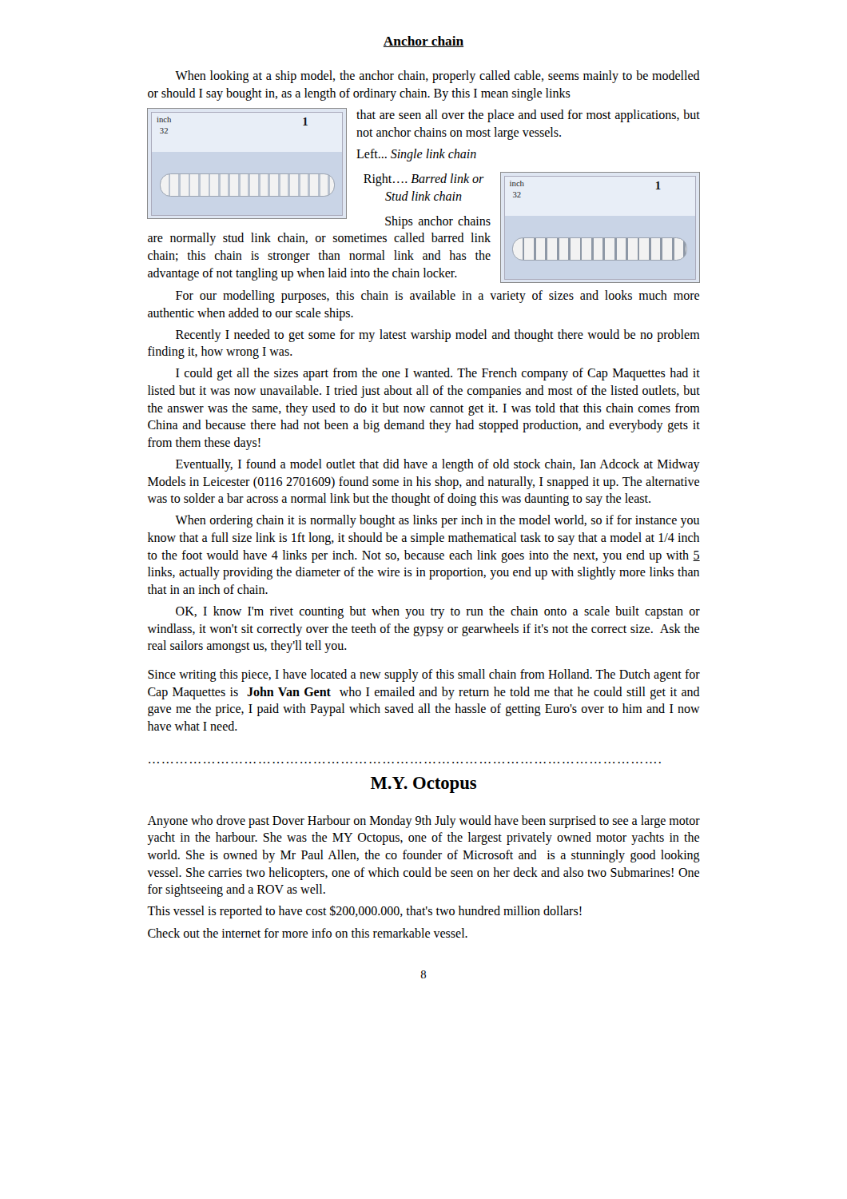Anchor chain
When looking at a ship model, the anchor chain, properly called cable, seems mainly to be modelled or should I say bought in, as a length of ordinary chain. By this I mean single links
inch
32 1
that are seen all over the place and used for most applications, but not anchor chains on most large vessels.
Left... Single link chain
inch
32 1
Right…. Barred link or Stud link chain
Ships anchor chains are normally stud link chain, or sometimes called barred link chain; this chain is stronger than normal link and has the advantage of not tangling up when laid into the chain locker.
For our modelling purposes, this chain is available in a variety of sizes and looks much more authentic when added to our scale ships.
Recently I needed to get some for my latest warship model and thought there would be no problem finding it, how wrong I was.
I could get all the sizes apart from the one I wanted. The French company of Cap Maquettes had it listed but it was now unavailable. I tried just about all of the companies and most of the listed outlets, but the answer was the same, they used to do it but now cannot get it. I was told that this chain comes from China and because there had not been a big demand they had stopped production, and everybody gets it from them these days!
Eventually, I found a model outlet that did have a length of old stock chain, Ian Adcock at Midway Models in Leicester (0116 2701609) found some in his shop, and naturally, I snapped it up. The alternative was to solder a bar across a normal link but the thought of doing this was daunting to say the least.
When ordering chain it is normally bought as links per inch in the model world, so if for instance you know that a full size link is 1ft long, it should be a simple mathematical task to say that a model at 1/4 inch to the foot would have 4 links per inch. Not so, because each link goes into the next, you end up with 5 links, actually providing the diameter of the wire is in proportion, you end up with slightly more links than that in an inch of chain.
OK, I know I'm rivet counting but when you try to run the chain onto a scale built capstan or windlass, it won't sit correctly over the teeth of the gypsy or gearwheels if it's not the correct size. Ask the real sailors amongst us, they'll tell you.
Since writing this piece, I have located a new supply of this small chain from Holland. The Dutch agent for Cap Maquettes is John Van Gent who I emailed and by return he told me that he could still get it and gave me the price, I paid with Paypal which saved all the hassle of getting Euro's over to him and I now have what I need.
………………………………………………………………………………………………….
M.Y. Octopus
Anyone who drove past Dover Harbour on Monday 9th July would have been surprised to see a large motor yacht in the harbour. She was the MY Octopus, one of the largest privately owned motor yachts in the world. She is owned by Mr Paul Allen, the co founder of Microsoft and is a stunningly good looking vessel. She carries two helicopters, one of which could be seen on her deck and also two Submarines! One for sightseeing and a ROV as well.
This vessel is reported to have cost $200,000.000, that's two hundred million dollars!
Check out the internet for more info on this remarkable vessel.
8